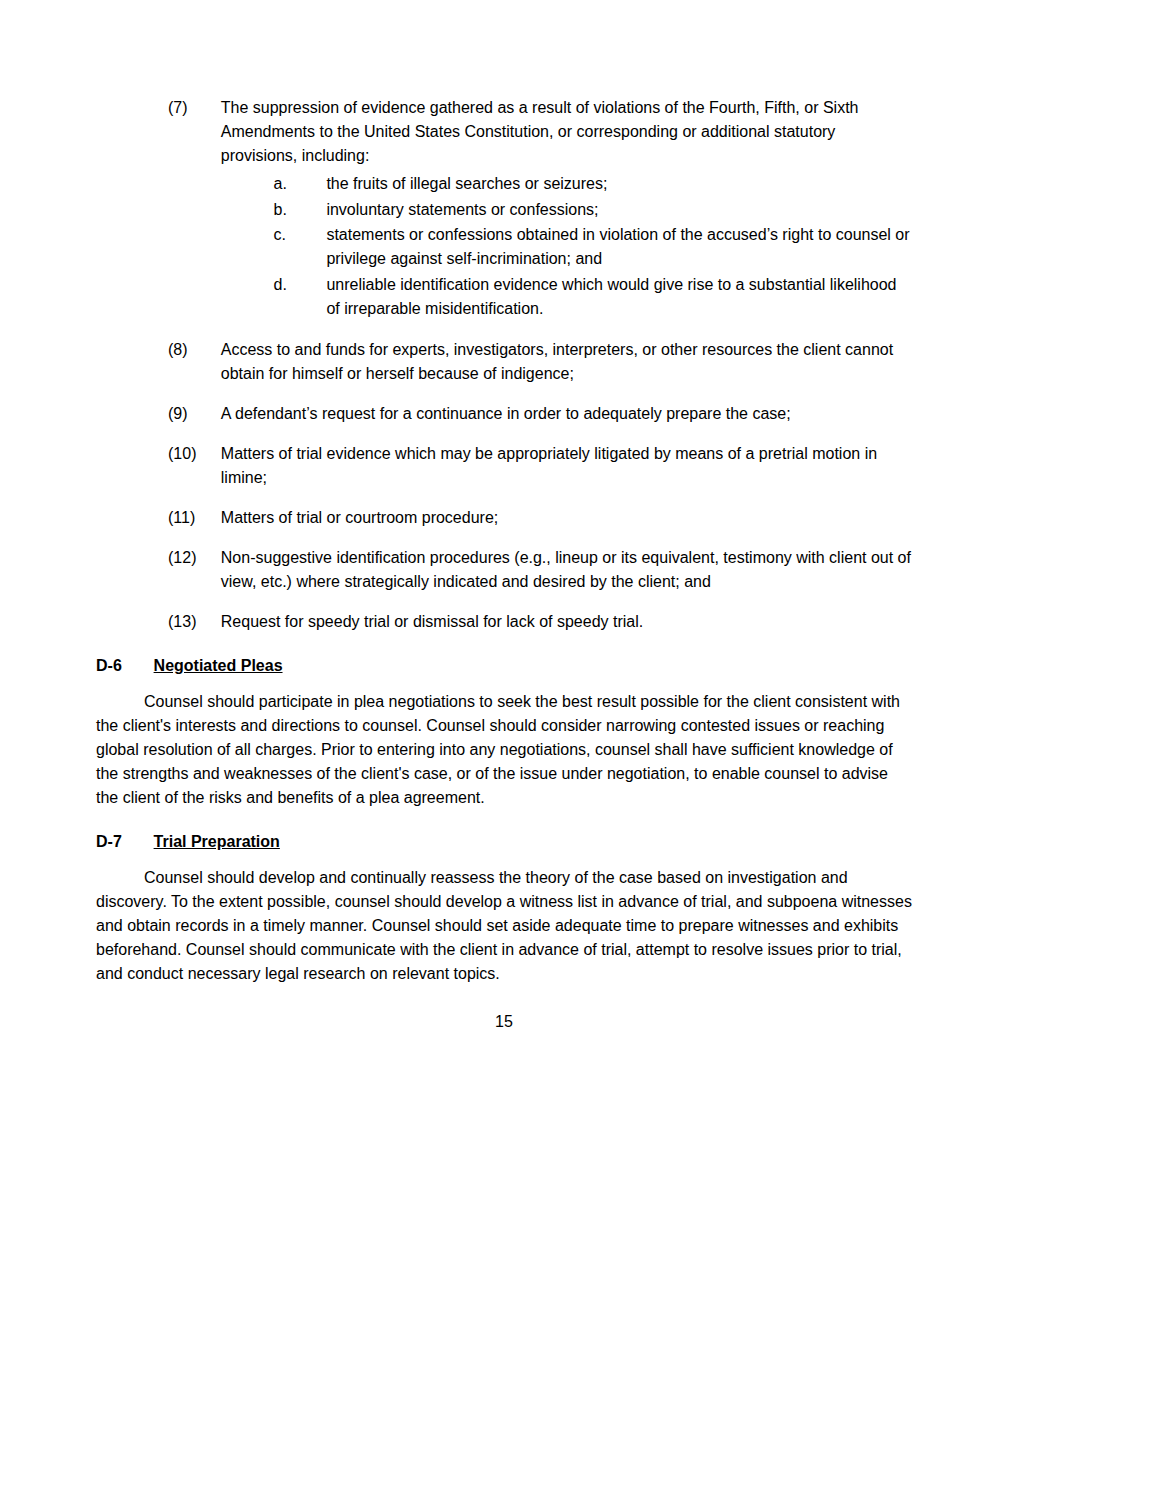(7)
The suppression of evidence gathered as a result of violations of the Fourth, Fifth, or Sixth Amendments to the United States Constitution, or corresponding or additional statutory provisions, including:
a. the fruits of illegal searches or seizures;
b. involuntary statements or confessions;
c. statements or confessions obtained in violation of the accused’s right to counsel or privilege against self-incrimination; and
d. unreliable identification evidence which would give rise to a substantial likelihood of irreparable misidentification.
(8)
Access to and funds for experts, investigators, interpreters, or other resources the client cannot obtain for himself or herself because of indigence;
(9)
A defendant’s request for a continuance in order to adequately prepare the case;
(10)
Matters of trial evidence which may be appropriately litigated by means of a pretrial motion in limine;
(11)
Matters of trial or courtroom procedure;
(12)
Non-suggestive identification procedures (e.g., lineup or its equivalent, testimony with client out of view, etc.) where strategically indicated and desired by the client; and
(13)
Request for speedy trial or dismissal for lack of speedy trial.
D-6 Negotiated Pleas
Counsel should participate in plea negotiations to seek the best result possible for the client consistent with the client's interests and directions to counsel. Counsel should consider narrowing contested issues or reaching global resolution of all charges. Prior to entering into any negotiations, counsel shall have sufficient knowledge of the strengths and weaknesses of the client's case, or of the issue under negotiation, to enable counsel to advise the client of the risks and benefits of a plea agreement.
D-7 Trial Preparation
Counsel should develop and continually reassess the theory of the case based on investigation and discovery. To the extent possible, counsel should develop a witness list in advance of trial, and subpoena witnesses and obtain records in a timely manner. Counsel should set aside adequate time to prepare witnesses and exhibits beforehand. Counsel should communicate with the client in advance of trial, attempt to resolve issues prior to trial, and conduct necessary legal research on relevant topics.
15